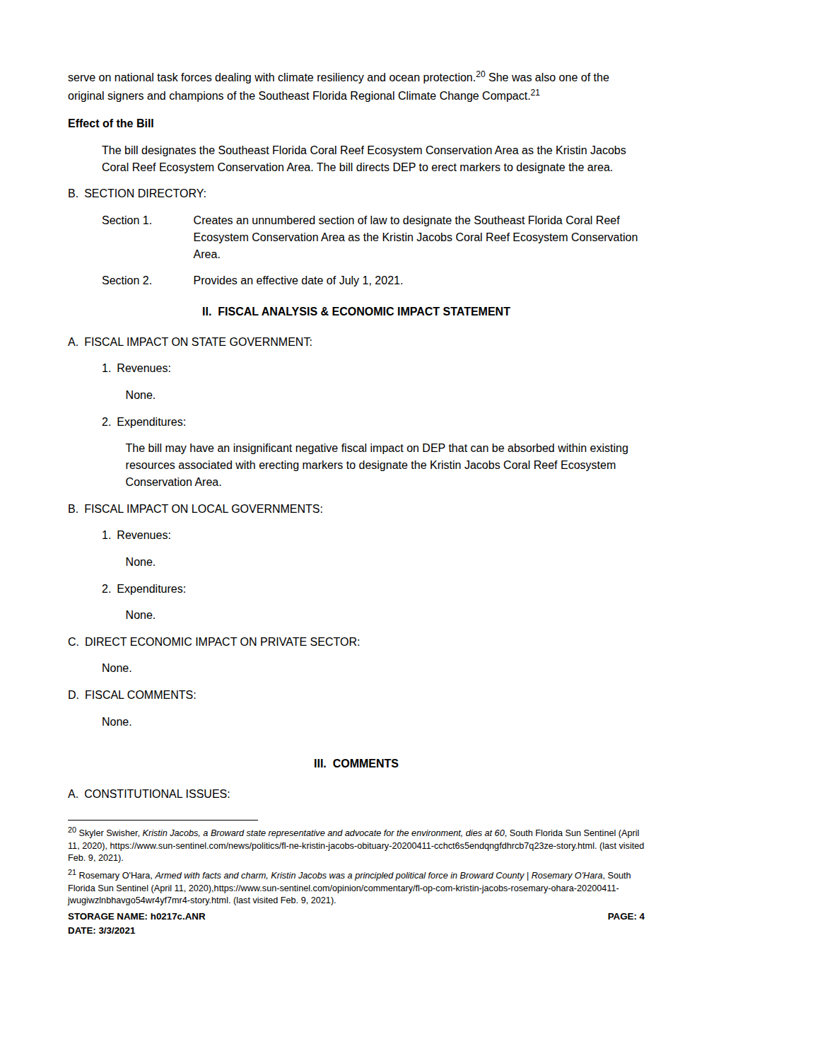serve on national task forces dealing with climate resiliency and ocean protection.20 She was also one of the original signers and champions of the Southeast Florida Regional Climate Change Compact.21
Effect of the Bill
The bill designates the Southeast Florida Coral Reef Ecosystem Conservation Area as the Kristin Jacobs Coral Reef Ecosystem Conservation Area. The bill directs DEP to erect markers to designate the area.
B.
SECTION DIRECTORY:
Section 1.
Creates an unnumbered section of law to designate the Southeast Florida Coral Reef Ecosystem Conservation Area as the Kristin Jacobs Coral Reef Ecosystem Conservation Area.
Section 2.
Provides an effective date of July 1, 2021.
II. FISCAL ANALYSIS & ECONOMIC IMPACT STATEMENT
A.
FISCAL IMPACT ON STATE GOVERNMENT:
1.
Revenues:
None.
2.
Expenditures:
The bill may have an insignificant negative fiscal impact on DEP that can be absorbed within existing resources associated with erecting markers to designate the Kristin Jacobs Coral Reef Ecosystem Conservation Area.
B.
FISCAL IMPACT ON LOCAL GOVERNMENTS:
1.
Revenues:
None.
2.
Expenditures:
None.
C.
DIRECT ECONOMIC IMPACT ON PRIVATE SECTOR:
None.
D.
FISCAL COMMENTS:
None.
III. COMMENTS
A.
CONSTITUTIONAL ISSUES:
20 Skyler Swisher, Kristin Jacobs, a Broward state representative and advocate for the environment, dies at 60, South Florida Sun Sentinel (April 11, 2020), https://www.sun-sentinel.com/news/politics/fl-ne-kristin-jacobs-obituary-20200411-cchct6s5endqngfdhrcb7q23ze-story.html. (last visited Feb. 9, 2021).
21 Rosemary O'Hara, Armed with facts and charm, Kristin Jacobs was a principled political force in Broward County | Rosemary O'Hara, South Florida Sun Sentinel (April 11, 2020),https://www.sun-sentinel.com/opinion/commentary/fl-op-com-kristin-jacobs-rosemary-ohara-20200411-jwugiwzlnbhavgo54wr4yf7mr4-story.html. (last visited Feb. 9, 2021).
STORAGE NAME: h0217c.ANR
DATE: 3/3/2021
PAGE: 4